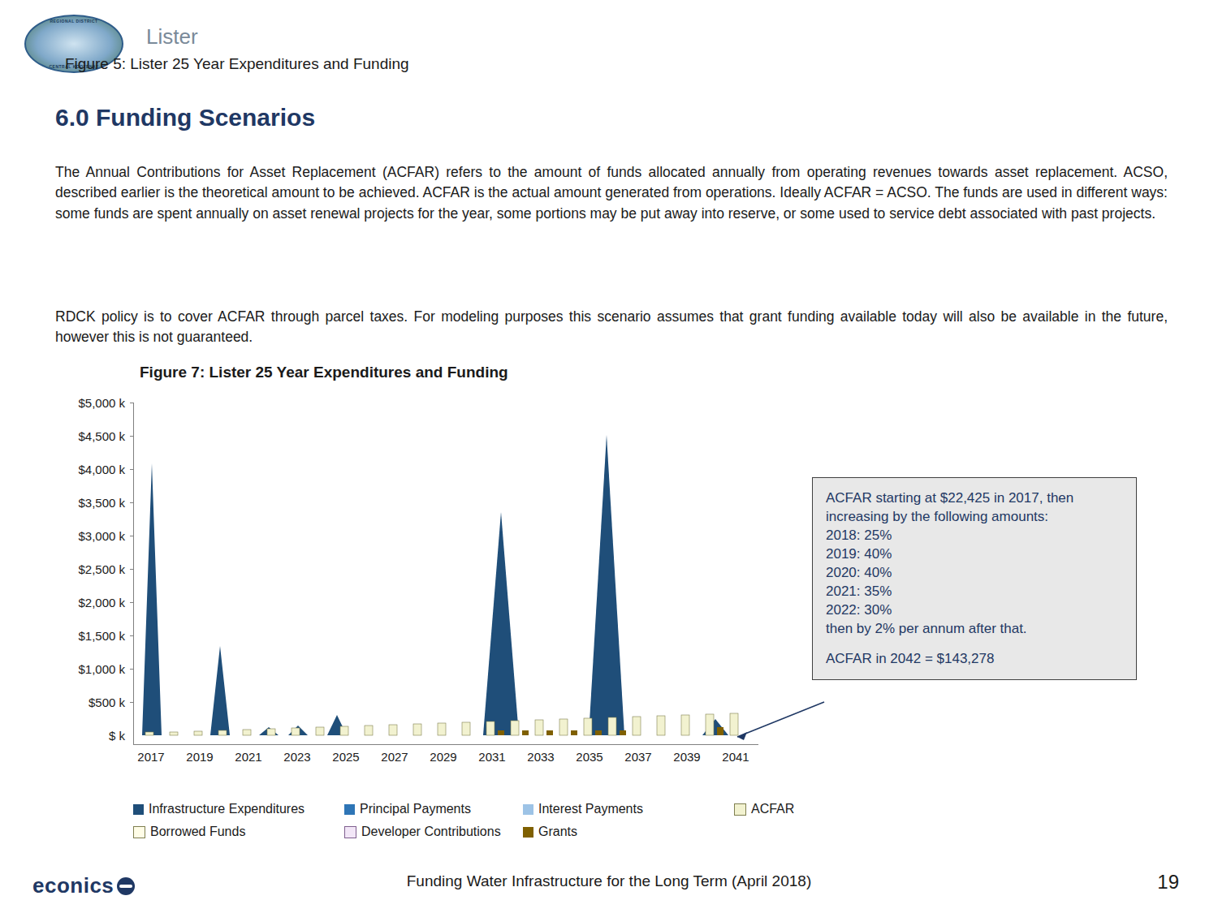Lister
Figure 5: Lister 25 Year Expenditures and Funding
6.0 Funding Scenarios
The Annual Contributions for Asset Replacement (ACFAR) refers to the amount of funds allocated annually from operating revenues towards asset replacement. ACSO, described earlier is the theoretical amount to be achieved. ACFAR is the actual amount generated from operations. Ideally ACFAR = ACSO. The funds are used in different ways: some funds are spent annually on asset renewal projects for the year, some portions may be put away into reserve, or some used to service debt associated with past projects.
RDCK policy is to cover ACFAR through parcel taxes. For modeling purposes this scenario assumes that grant funding available today will also be available in the future, however this is not guaranteed.
Figure 7: Lister 25 Year Expenditures and Funding
$5,000 k
$4,500 k
$4,000 k
$3,500 k
$3,000 k
$2,500 k
$2,000 k
$1,500 k
$1,000 k
$500 k
$ k
2017 2019 2021 2023 2025 2027 2029 2031 2033 2035 2037 2039 2041
Infrastructure Expenditures
Principal Payments
Interest Payments
ACFAR
Borrowed Funds
Developer Contributions
Grants
ACFAR starting at $22,425 in 2017, then increasing by the following amounts:
2018: 25%
2019: 40%
2020: 40%
2021: 35%
2022: 30%
then by 2% per annum after that.
ACFAR in 2042 = $143,278
econics
Funding Water Infrastructure for the Long Term (April 2018)
19